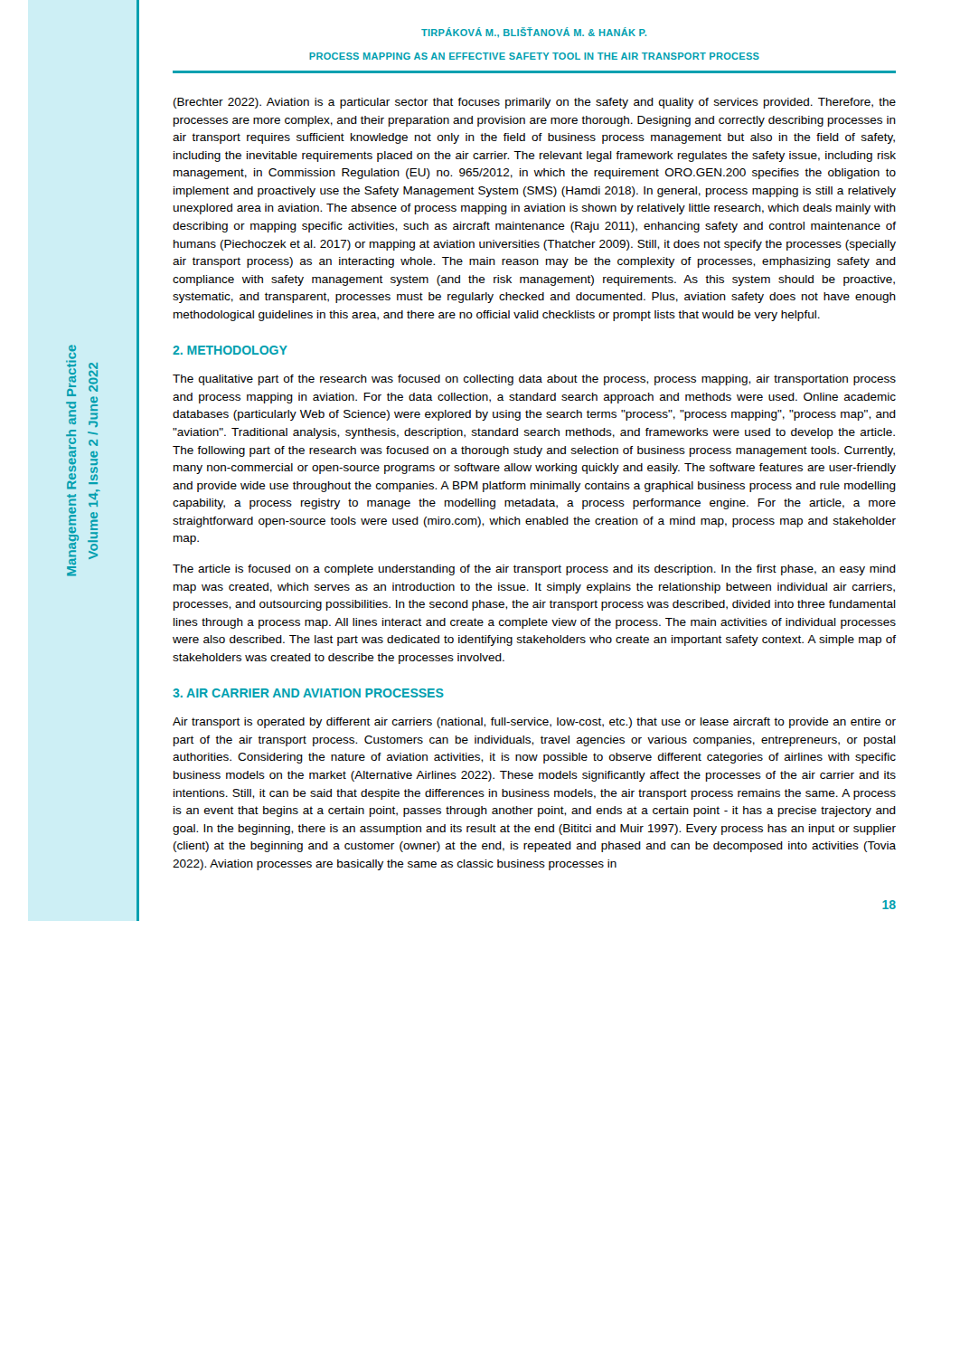Management Research and Practice
Volume 14, Issue 2 / June 2022
TIRPÁKOVÁ M., BLIŠŤANOVÁ M. & HANÁK P.
PROCESS MAPPING AS AN EFFECTIVE SAFETY TOOL IN THE AIR TRANSPORT PROCESS
(Brechter 2022). Aviation is a particular sector that focuses primarily on the safety and quality of services provided. Therefore, the processes are more complex, and their preparation and provision are more thorough. Designing and correctly describing processes in air transport requires sufficient knowledge not only in the field of business process management but also in the field of safety, including the inevitable requirements placed on the air carrier. The relevant legal framework regulates the safety issue, including risk management, in Commission Regulation (EU) no. 965/2012, in which the requirement ORO.GEN.200 specifies the obligation to implement and proactively use the Safety Management System (SMS) (Hamdi 2018). In general, process mapping is still a relatively unexplored area in aviation. The absence of process mapping in aviation is shown by relatively little research, which deals mainly with describing or mapping specific activities, such as aircraft maintenance (Raju 2011), enhancing safety and control maintenance of humans (Piechoczek et al. 2017) or mapping at aviation universities (Thatcher 2009). Still, it does not specify the processes (specially air transport process) as an interacting whole. The main reason may be the complexity of processes, emphasizing safety and compliance with safety management system (and the risk management) requirements. As this system should be proactive, systematic, and transparent, processes must be regularly checked and documented. Plus, aviation safety does not have enough methodological guidelines in this area, and there are no official valid checklists or prompt lists that would be very helpful.
2. METHODOLOGY
The qualitative part of the research was focused on collecting data about the process, process mapping, air transportation process and process mapping in aviation. For the data collection, a standard search approach and methods were used. Online academic databases (particularly Web of Science) were explored by using the search terms "process", "process mapping", "process map", and "aviation". Traditional analysis, synthesis, description, standard search methods, and frameworks were used to develop the article. The following part of the research was focused on a thorough study and selection of business process management tools. Currently, many non-commercial or open-source programs or software allow working quickly and easily. The software features are user-friendly and provide wide use throughout the companies. A BPM platform minimally contains a graphical business process and rule modelling capability, a process registry to manage the modelling metadata, a process performance engine. For the article, a more straightforward open-source tools were used (miro.com), which enabled the creation of a mind map, process map and stakeholder map.
The article is focused on a complete understanding of the air transport process and its description. In the first phase, an easy mind map was created, which serves as an introduction to the issue. It simply explains the relationship between individual air carriers, processes, and outsourcing possibilities. In the second phase, the air transport process was described, divided into three fundamental lines through a process map. All lines interact and create a complete view of the process. The main activities of individual processes were also described. The last part was dedicated to identifying stakeholders who create an important safety context. A simple map of stakeholders was created to describe the processes involved.
3. AIR CARRIER AND AVIATION PROCESSES
Air transport is operated by different air carriers (national, full-service, low-cost, etc.) that use or lease aircraft to provide an entire or part of the air transport process. Customers can be individuals, travel agencies or various companies, entrepreneurs, or postal authorities. Considering the nature of aviation activities, it is now possible to observe different categories of airlines with specific business models on the market (Alternative Airlines 2022). These models significantly affect the processes of the air carrier and its intentions. Still, it can be said that despite the differences in business models, the air transport process remains the same. A process is an event that begins at a certain point, passes through another point, and ends at a certain point - it has a precise trajectory and goal. In the beginning, there is an assumption and its result at the end (Bititci and Muir 1997). Every process has an input or supplier (client) at the beginning and a customer (owner) at the end, is repeated and phased and can be decomposed into activities (Tovia 2022). Aviation processes are basically the same as classic business processes in
18